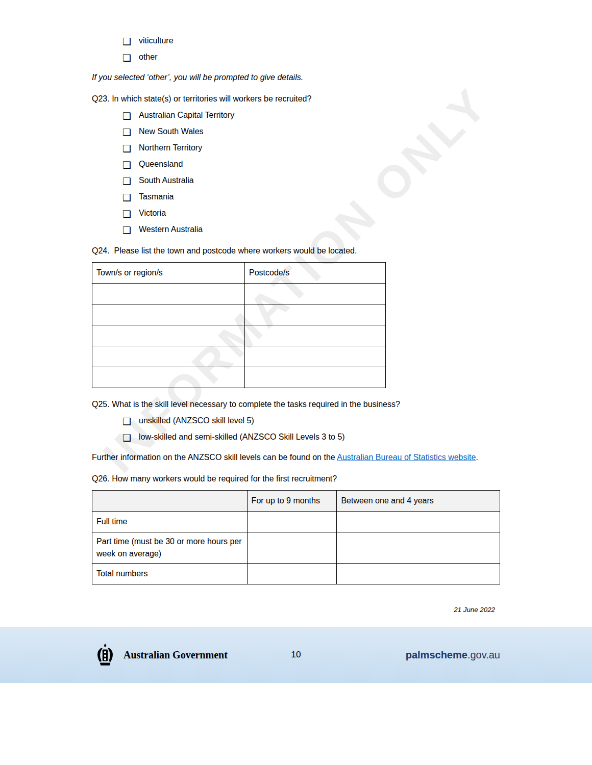INFORMATION ONLY
viticulture
other
If you selected ‘other’, you will be prompted to give details.
Q23. In which state(s) or territories will workers be recruited?
Australian Capital Territory
New South Wales
Northern Territory
Queensland
South Australia
Tasmania
Victoria
Western Australia
Q24. Please list the town and postcode where workers would be located.
| Town/s or region/s | Postcode/s |
Q25. What is the skill level necessary to complete the tasks required in the business?
unskilled (ANZSCO skill level 5)
low-skilled and semi-skilled (ANZSCO Skill Levels 3 to 5)
Further information on the ANZSCO skill levels can be found on the Australian Bureau of Statistics website.
Q26. How many workers would be required for the first recruitment?
| | For up to 9 months | Between one and 4 years |
| --- | --- | --- |
| Full time | | |
| Part time (must be 30 or more hours per week on average) | | |
| Total numbers | | |
21 June 2022
Australian Government
10
palmscheme.gov.au